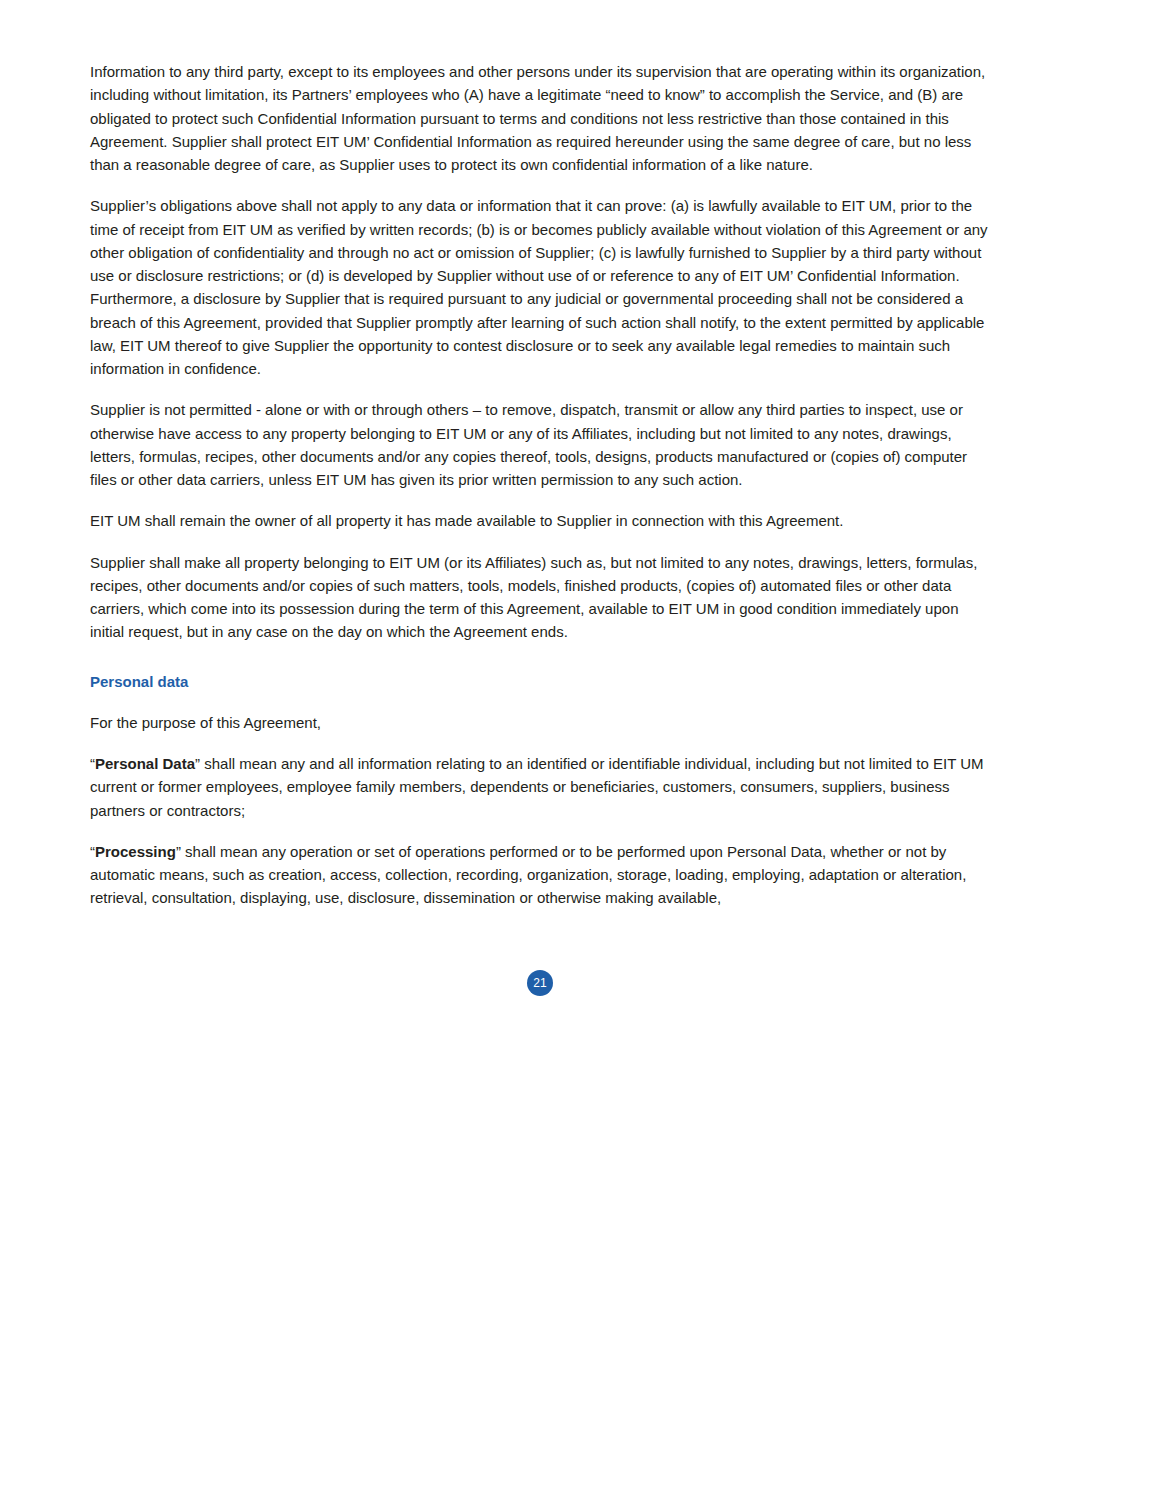Information to any third party, except to its employees and other persons under its supervision that are operating within its organization, including without limitation, its Partners’ employees who (A) have a legitimate “need to know” to accomplish the Service, and (B) are obligated to protect such Confidential Information pursuant to terms and conditions not less restrictive than those contained in this Agreement. Supplier shall protect EIT UM’ Confidential Information as required hereunder using the same degree of care, but no less than a reasonable degree of care, as Supplier uses to protect its own confidential information of a like nature.
Supplier’s obligations above shall not apply to any data or information that it can prove: (a) is lawfully available to EIT UM, prior to the time of receipt from EIT UM as verified by written records; (b) is or becomes publicly available without violation of this Agreement or any other obligation of confidentiality and through no act or omission of Supplier; (c) is lawfully furnished to Supplier by a third party without use or disclosure restrictions; or (d) is developed by Supplier without use of or reference to any of EIT UM’ Confidential Information. Furthermore, a disclosure by Supplier that is required pursuant to any judicial or governmental proceeding shall not be considered a breach of this Agreement, provided that Supplier promptly after learning of such action shall notify, to the extent permitted by applicable law, EIT UM thereof to give Supplier the opportunity to contest disclosure or to seek any available legal remedies to maintain such information in confidence.
Supplier is not permitted - alone or with or through others – to remove, dispatch, transmit or allow any third parties to inspect, use or otherwise have access to any property belonging to EIT UM or any of its Affiliates, including but not limited to any notes, drawings, letters, formulas, recipes, other documents and/or any copies thereof, tools, designs, products manufactured or (copies of) computer files or other data carriers, unless EIT UM has given its prior written permission to any such action.
EIT UM shall remain the owner of all property it has made available to Supplier in connection with this Agreement.
Supplier shall make all property belonging to EIT UM (or its Affiliates) such as, but not limited to any notes, drawings, letters, formulas, recipes, other documents and/or copies of such matters, tools, models, finished products, (copies of) automated files or other data carriers, which come into its possession during the term of this Agreement, available to EIT UM in good condition immediately upon initial request, but in any case on the day on which the Agreement ends.
Personal data
For the purpose of this Agreement,
“Personal Data” shall mean any and all information relating to an identified or identifiable individual, including but not limited to EIT UM current or former employees, employee family members, dependents or beneficiaries, customers, consumers, suppliers, business partners or contractors;
“Processing” shall mean any operation or set of operations performed or to be performed upon Personal Data, whether or not by automatic means, such as creation, access, collection, recording, organization, storage, loading, employing, adaptation or alteration, retrieval, consultation, displaying, use, disclosure, dissemination or otherwise making available,
21